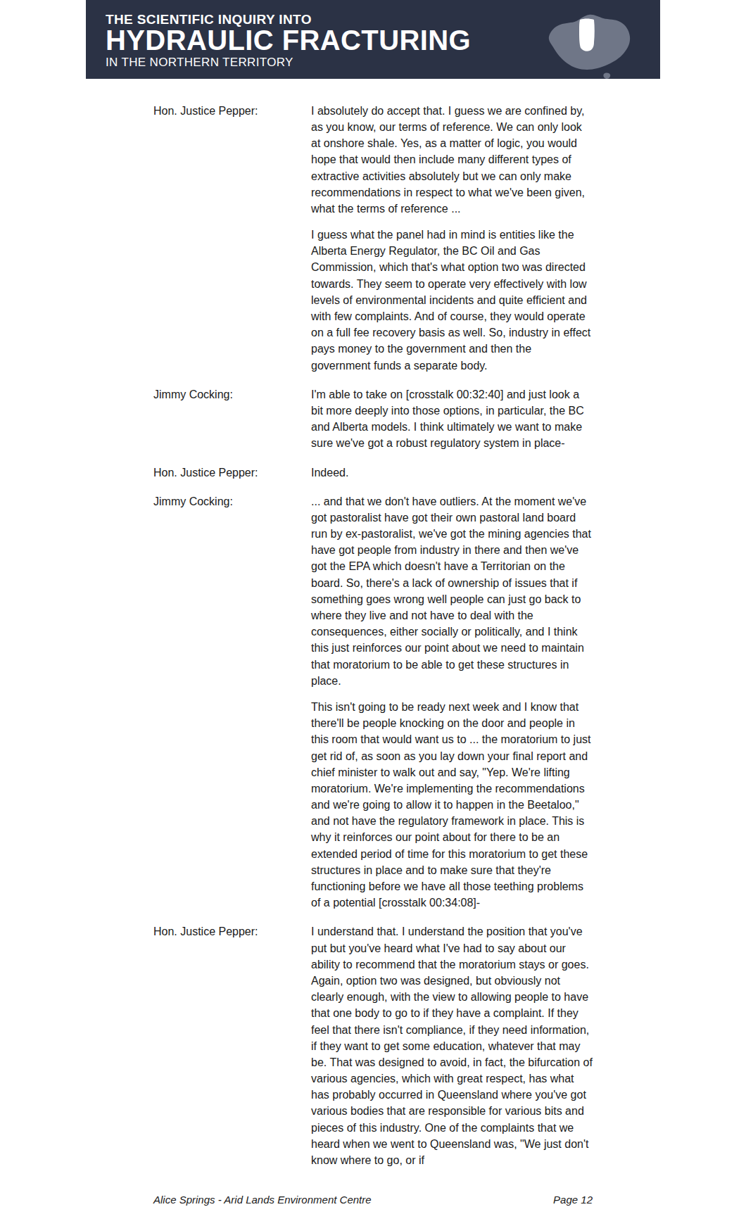The Scientific Inquiry into
Hydraulic Fracturing
in the Northern Territory
Map of Australia with the Northern Territory highlighted
Hon. Justice Pepper:
I absolutely do accept that. I guess we are confined by, as you know, our terms of reference. We can only look at onshore shale. Yes, as a matter of logic, you would hope that would then include many different types of extractive activities absolutely but we can only make recommendations in respect to what we've been given, what the terms of reference ...
I guess what the panel had in mind is entities like the Alberta Energy Regulator, the BC Oil and Gas Commission, which that's what option two was directed towards. They seem to operate very effectively with low levels of environmental incidents and quite efficient and with few complaints. And of course, they would operate on a full fee recovery basis as well. So, industry in effect pays money to the government and then the government funds a separate body.
Jimmy Cocking:
I'm able to take on [crosstalk 00:32:40] and just look a bit more deeply into those options, in particular, the BC and Alberta models. I think ultimately we want to make sure we've got a robust regulatory system in place-
Hon. Justice Pepper:
Indeed.
Jimmy Cocking:
... and that we don't have outliers. At the moment we've got pastoralist have got their own pastoral land board run by ex-pastoralist, we've got the mining agencies that have got people from industry in there and then we've got the EPA which doesn't have a Territorian on the board. So, there's a lack of ownership of issues that if something goes wrong well people can just go back to where they live and not have to deal with the consequences, either socially or politically, and I think this just reinforces our point about we need to maintain that moratorium to be able to get these structures in place.
This isn't going to be ready next week and I know that there'll be people knocking on the door and people in this room that would want us to ... the moratorium to just get rid of, as soon as you lay down your final report and chief minister to walk out and say, "Yep. We're lifting moratorium. We're implementing the recommendations and we're going to allow it to happen in the Beetaloo," and not have the regulatory framework in place. This is why it reinforces our point about for there to be an extended period of time for this moratorium to get these structures in place and to make sure that they're functioning before we have all those teething problems of a potential [crosstalk 00:34:08]-
Hon. Justice Pepper:
I understand that. I understand the position that you've put but you've heard what I've had to say about our ability to recommend that the moratorium stays or goes. Again, option two was designed, but obviously not clearly enough, with the view to allowing people to have that one body to go to if they have a complaint. If they feel that there isn't compliance, if they need information, if they want to get some education, whatever that may be. That was designed to avoid, in fact, the bifurcation of various agencies, which with great respect, has what has probably occurred in Queensland where you've got various bodies that are responsible for various bits and pieces of this industry. One of the complaints that we heard when we went to Queensland was, "We just don't know where to go, or if
Alice Springs - Arid Lands Environment Centre Page 12